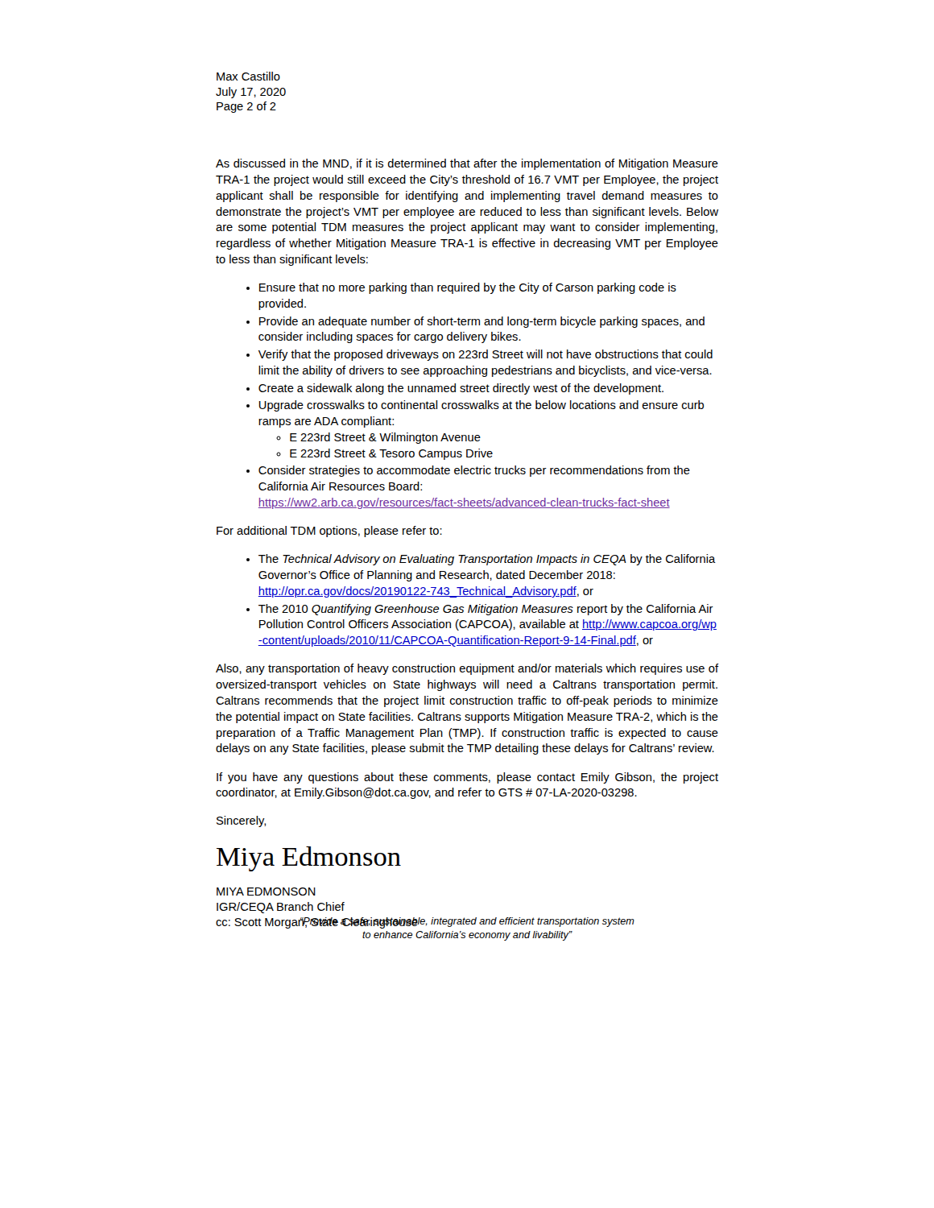Max Castillo
July 17, 2020
Page 2 of 2
As discussed in the MND, if it is determined that after the implementation of Mitigation Measure TRA-1 the project would still exceed the City’s threshold of 16.7 VMT per Employee, the project applicant shall be responsible for identifying and implementing travel demand measures to demonstrate the project’s VMT per employee are reduced to less than significant levels. Below are some potential TDM measures the project applicant may want to consider implementing, regardless of whether Mitigation Measure TRA-1 is effective in decreasing VMT per Employee to less than significant levels:
Ensure that no more parking than required by the City of Carson parking code is provided.
Provide an adequate number of short-term and long-term bicycle parking spaces, and consider including spaces for cargo delivery bikes.
Verify that the proposed driveways on 223rd Street will not have obstructions that could limit the ability of drivers to see approaching pedestrians and bicyclists, and vice-versa.
Create a sidewalk along the unnamed street directly west of the development.
Upgrade crosswalks to continental crosswalks at the below locations and ensure curb ramps are ADA compliant:
E 223rd Street & Wilmington Avenue
E 223rd Street & Tesoro Campus Drive
Consider strategies to accommodate electric trucks per recommendations from the California Air Resources Board:
https://ww2.arb.ca.gov/resources/fact-sheets/advanced-clean-trucks-fact-sheet
For additional TDM options, please refer to:
The Technical Advisory on Evaluating Transportation Impacts in CEQA by the California Governor’s Office of Planning and Research, dated December 2018:
http://opr.ca.gov/docs/20190122-743_Technical_Advisory.pdf, or
The 2010 Quantifying Greenhouse Gas Mitigation Measures report by the California Air Pollution Control Officers Association (CAPCOA), available at http://www.capcoa.org/wp-content/uploads/2010/11/CAPCOA-Quantification-Report-9-14-Final.pdf, or
Also, any transportation of heavy construction equipment and/or materials which requires use of oversized-transport vehicles on State highways will need a Caltrans transportation permit. Caltrans recommends that the project limit construction traffic to off-peak periods to minimize the potential impact on State facilities. Caltrans supports Mitigation Measure TRA-2, which is the preparation of a Traffic Management Plan (TMP). If construction traffic is expected to cause delays on any State facilities, please submit the TMP detailing these delays for Caltrans’ review.
If you have any questions about these comments, please contact Emily Gibson, the project coordinator, at Emily.Gibson@dot.ca.gov, and refer to GTS # 07-LA-2020-03298.
Sincerely,
Miya Edmonson
MIYA EDMONSON
IGR/CEQA Branch Chief
cc: Scott Morgan, State Clearinghouse
“Provide a safe, sustainable, integrated and efficient transportation system
to enhance California’s economy and livability”